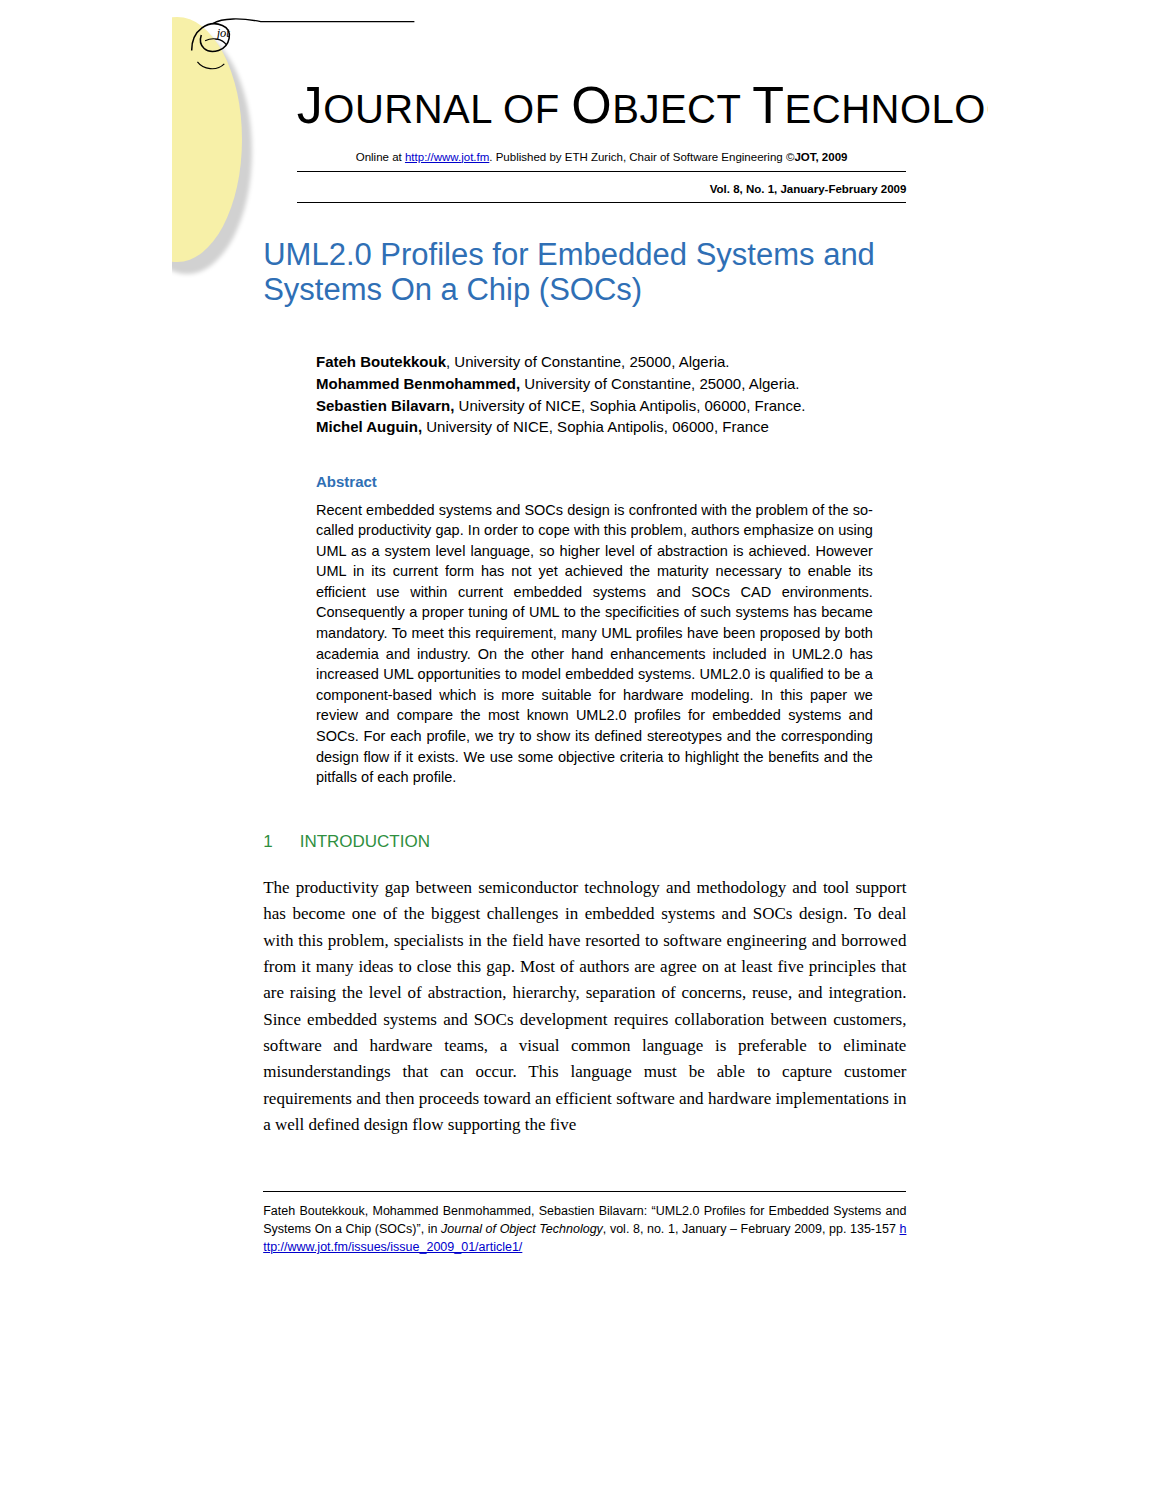jot
JOURNAL OF OBJECT TECHNOLOGY
Online at http://www.jot.fm. Published by ETH Zurich, Chair of Software Engineering ©JOT, 2009
Vol. 8, No. 1, January-February 2009
UML2.0 Profiles for Embedded Systems and Systems On a Chip (SOCs)
Fateh Boutekkouk, University of Constantine, 25000, Algeria.
Mohammed Benmohammed, University of Constantine, 25000, Algeria.
Sebastien Bilavarn, University of NICE, Sophia Antipolis, 06000, France.
Michel Auguin, University of NICE, Sophia Antipolis, 06000, France
Abstract
Recent embedded systems and SOCs design is confronted with the problem of the so-called productivity gap. In order to cope with this problem, authors emphasize on using UML as a system level language, so higher level of abstraction is achieved. However UML in its current form has not yet achieved the maturity necessary to enable its efficient use within current embedded systems and SOCs CAD environments. Consequently a proper tuning of UML to the specificities of such systems has became mandatory. To meet this requirement, many UML profiles have been proposed by both academia and industry. On the other hand enhancements included in UML2.0 has increased UML opportunities to model embedded systems. UML2.0 is qualified to be a component-based which is more suitable for hardware modeling. In this paper we review and compare the most known UML2.0 profiles for embedded systems and SOCs. For each profile, we try to show its defined stereotypes and the corresponding design flow if it exists. We use some objective criteria to highlight the benefits and the pitfalls of each profile.
1 INTRODUCTION
The productivity gap between semiconductor technology and methodology and tool support has become one of the biggest challenges in embedded systems and SOCs design. To deal with this problem, specialists in the field have resorted to software engineering and borrowed from it many ideas to close this gap. Most of authors are agree on at least five principles that are raising the level of abstraction, hierarchy, separation of concerns, reuse, and integration. Since embedded systems and SOCs development requires collaboration between customers, software and hardware teams, a visual common language is preferable to eliminate misunderstandings that can occur. This language must be able to capture customer requirements and then proceeds toward an efficient software and hardware implementations in a well defined design flow supporting the five
Fateh Boutekkouk, Mohammed Benmohammed, Sebastien Bilavarn: “UML2.0 Profiles for Embedded Systems and Systems On a Chip (SOCs)”, in Journal of Object Technology, vol. 8, no. 1, January – February 2009, pp. 135-157 http://www.jot.fm/issues/issue_2009_01/article1/